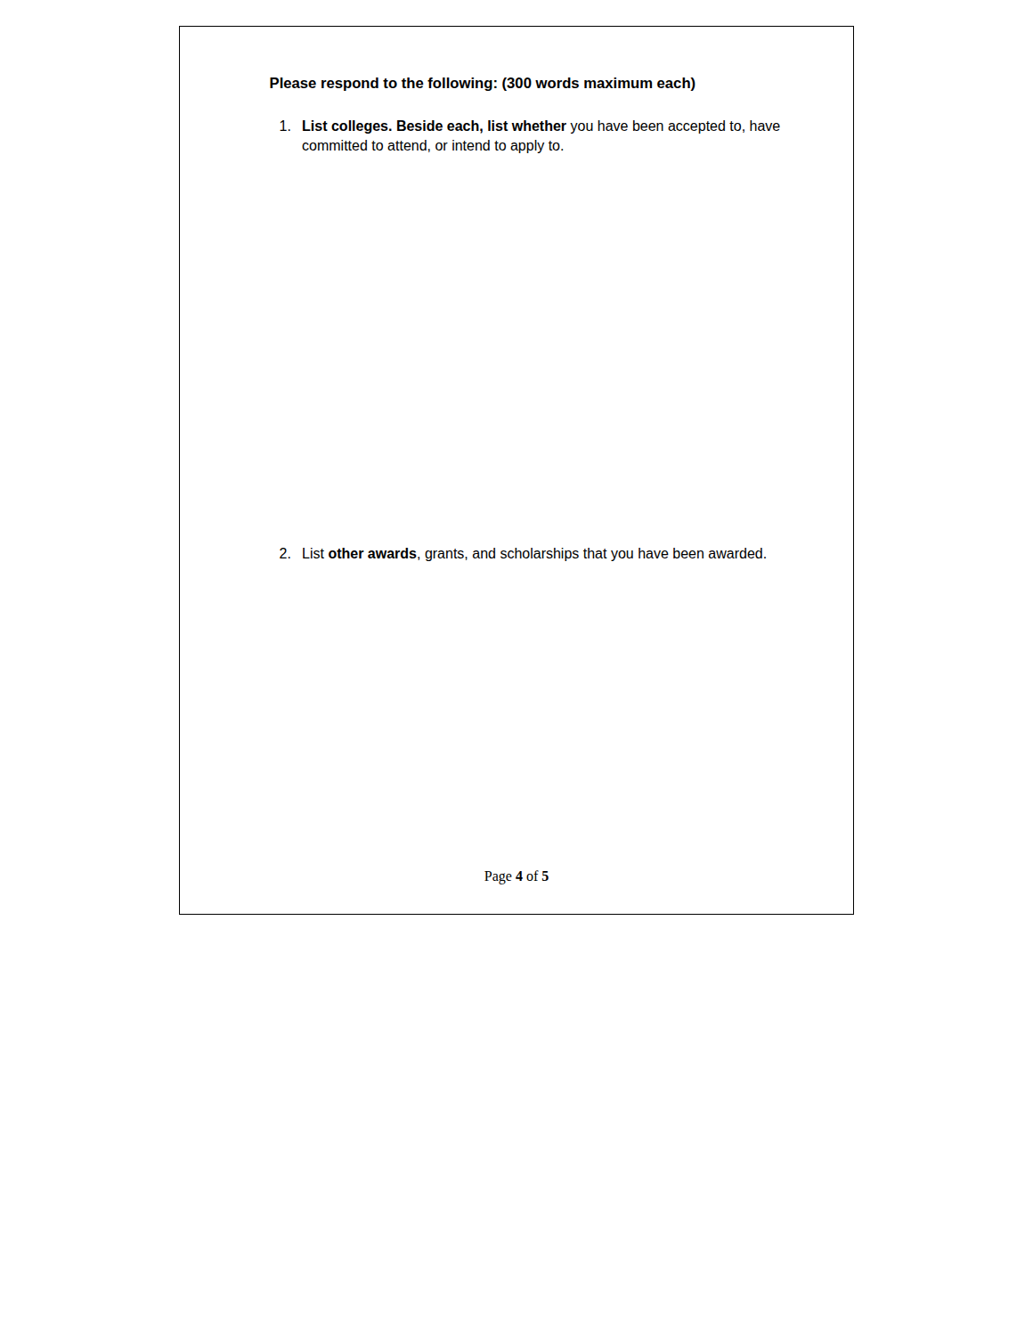Please respond to the following: (300 words maximum each)
List colleges. Beside each, list whether you have been accepted to, have committed to attend, or intend to apply to.
List other awards, grants, and scholarships that you have been awarded.
Page 4 of 5